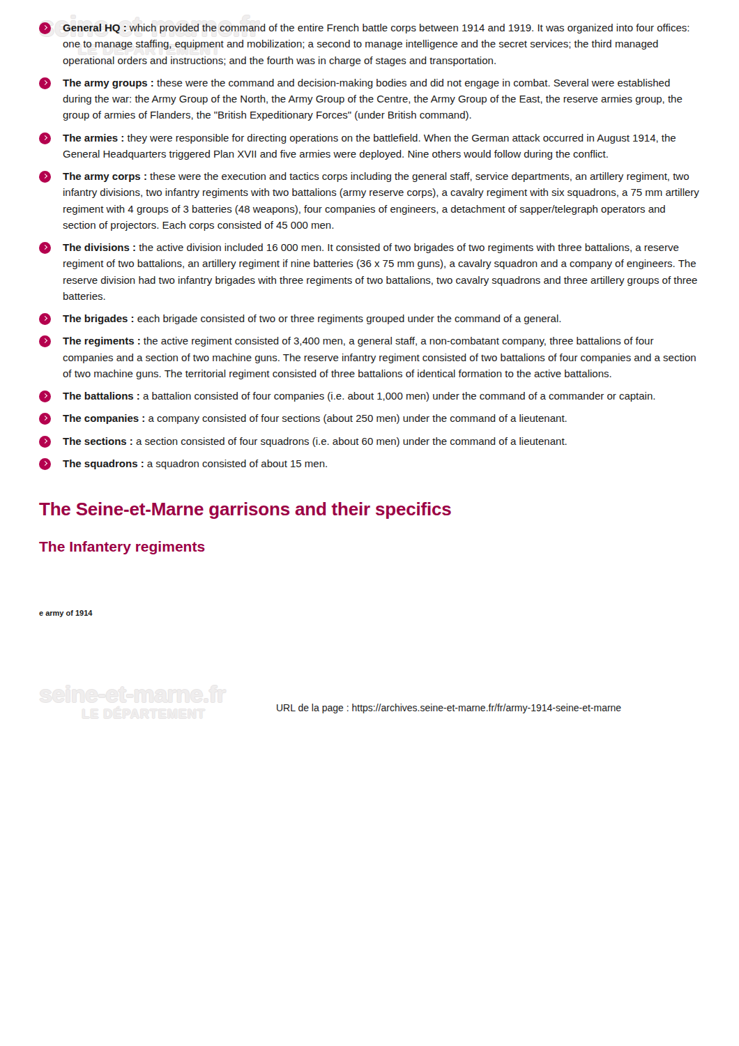seine-et-marne.fr
LE DÉPARTEMENT
General HQ : which provided the command of the entire French battle corps between 1914 and 1919. It was organized into four offices: one to manage staffing, equipment and mobilization; a second to manage intelligence and the secret services; the third managed operational orders and instructions; and the fourth was in charge of stages and transportation.
The army groups : these were the command and decision-making bodies and did not engage in combat. Several were established during the war: the Army Group of the North, the Army Group of the Centre, the Army Group of the East, the reserve armies group, the group of armies of Flanders, the "British Expeditionary Forces" (under British command).
The armies : they were responsible for directing operations on the battlefield. When the German attack occurred in August 1914, the General Headquarters triggered Plan XVII and five armies were deployed. Nine others would follow during the conflict.
The army corps : these were the execution and tactics corps including the general staff, service departments, an artillery regiment, two infantry divisions, two infantry regiments with two battalions (army reserve corps), a cavalry regiment with six squadrons, a 75 mm artillery regiment with 4 groups of 3 batteries (48 weapons), four companies of engineers, a detachment of sapper/telegraph operators and section of projectors. Each corps consisted of 45 000 men.
The divisions : the active division included 16 000 men. It consisted of two brigades of two regiments with three battalions, a reserve regiment of two battalions, an artillery regiment if nine batteries (36 x 75 mm guns), a cavalry squadron and a company of engineers. The reserve division had two infantry brigades with three regiments of two battalions, two cavalry squadrons and three artillery groups of three batteries.
The brigades : each brigade consisted of two or three regiments grouped under the command of a general.
The regiments : the active regiment consisted of 3,400 men, a general staff, a non-combatant company, three battalions of four companies and a section of two machine guns. The reserve infantry regiment consisted of two battalions of four companies and a section of two machine guns. The territorial regiment consisted of three battalions of identical formation to the active battalions.
The battalions : a battalion consisted of four companies (i.e. about 1,000 men) under the command of a commander or captain.
The companies : a company consisted of four sections (about 250 men) under the command of a lieutenant.
The sections : a section consisted of four squadrons (i.e. about 60 men) under the command of a lieutenant.
The squadrons : a squadron consisted of about 15 men.
The Seine-et-Marne garrisons and their specifics
The Infantery regiments
e army of 1914
seine-et-marne.fr
LE DÉPARTEMENT
URL de la page : https://archives.seine-et-marne.fr/fr/army-1914-seine-et-marne